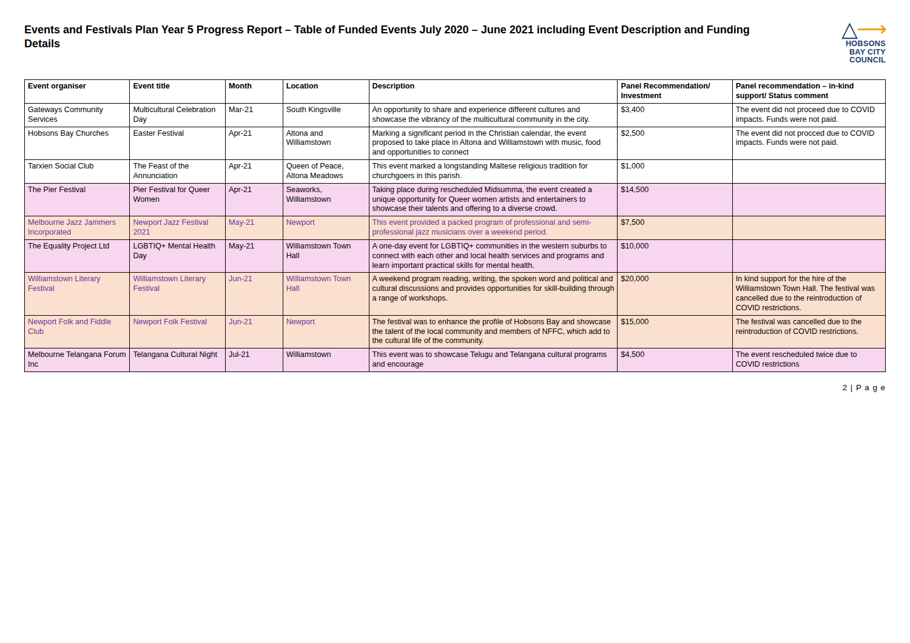Events and Festivals Plan Year 5 Progress Report – Table of Funded Events July 2020 – June 2021 including Event Description and Funding Details
△⟶ HOBSONS BAY CITY COUNCIL
| Event organiser | Event title | Month | Location | Description | Panel Recommendation/ Investment | Panel recommendation – in-kind support/ Status comment |
| --- | --- | --- | --- | --- | --- | --- |
| Gateways Community Services | Multicultural Celebration Day | Mar-21 | South Kingsville | An opportunity to share and experience different cultures and showcase the vibrancy of the multicultural community in the city. | $3,400 | The event did not proceed due to COVID impacts. Funds were not paid. |
| Hobsons Bay Churches | Easter Festival | Apr-21 | Altona and Williamstown | Marking a significant period in the Christian calendar, the event proposed to take place in Altona and Williamstown with music, food and opportunities to connect | $2,500 | The event did not procced due to COVID impacts. Funds were not paid. |
| Tarxien Social Club | The Feast of the Annunciation | Apr-21 | Queen of Peace, Altona Meadows | This event marked a longstanding Maltese religious tradition for churchgoers in this parish. | $1,000 | |
| The Pier Festival | Pier Festival for Queer Women | Apr-21 | Seaworks, Williamstown | Taking place during rescheduled Midsumma, the event created a unique opportunity for Queer women artists and entertainers to showcase their talents and offering to a diverse crowd. | $14,500 | |
| Melbourne Jazz Jammers Incorporated | Newport Jazz Festival 2021 | May-21 | Newport | This event provided a packed program of professional and semi-professional jazz musicians over a weekend period. | $7,500 | |
| The Equality Project Ltd | LGBTIQ+ Mental Health Day | May-21 | Williamstown Town Hall | A one-day event for LGBTIQ+ communities in the western suburbs to connect with each other and local health services and programs and learn important practical skills for mental health. | $10,000 | |
| Williamstown Literary Festival | Williamstown Literary Festival | Jun-21 | Williamstown Town Hall | A weekend program reading, writing, the spoken word and political and cultural discussions and provides opportunities for skill-building through a range of workshops. | $20,000 | In kind support for the hire of the Williamstown Town Hall. The festival was cancelled due to the reintroduction of COVID restrictions. |
| Newport Folk and Fiddle Club | Newport Folk Festival | Jun-21 | Newport | The festival was to enhance the profile of Hobsons Bay and showcase the talent of the local community and members of NFFC, which add to the cultural life of the community. | $15,000 | The festival was cancelled due to the reintroduction of COVID restrictions. |
| Melbourne Telangana Forum Inc | Telangana Cultural Night | Jul-21 | Williamstown | This event was to showcase Telugu and Telangana cultural programs and encourage | $4,500 | The event rescheduled twice due to COVID restrictions |
2 | P a g e